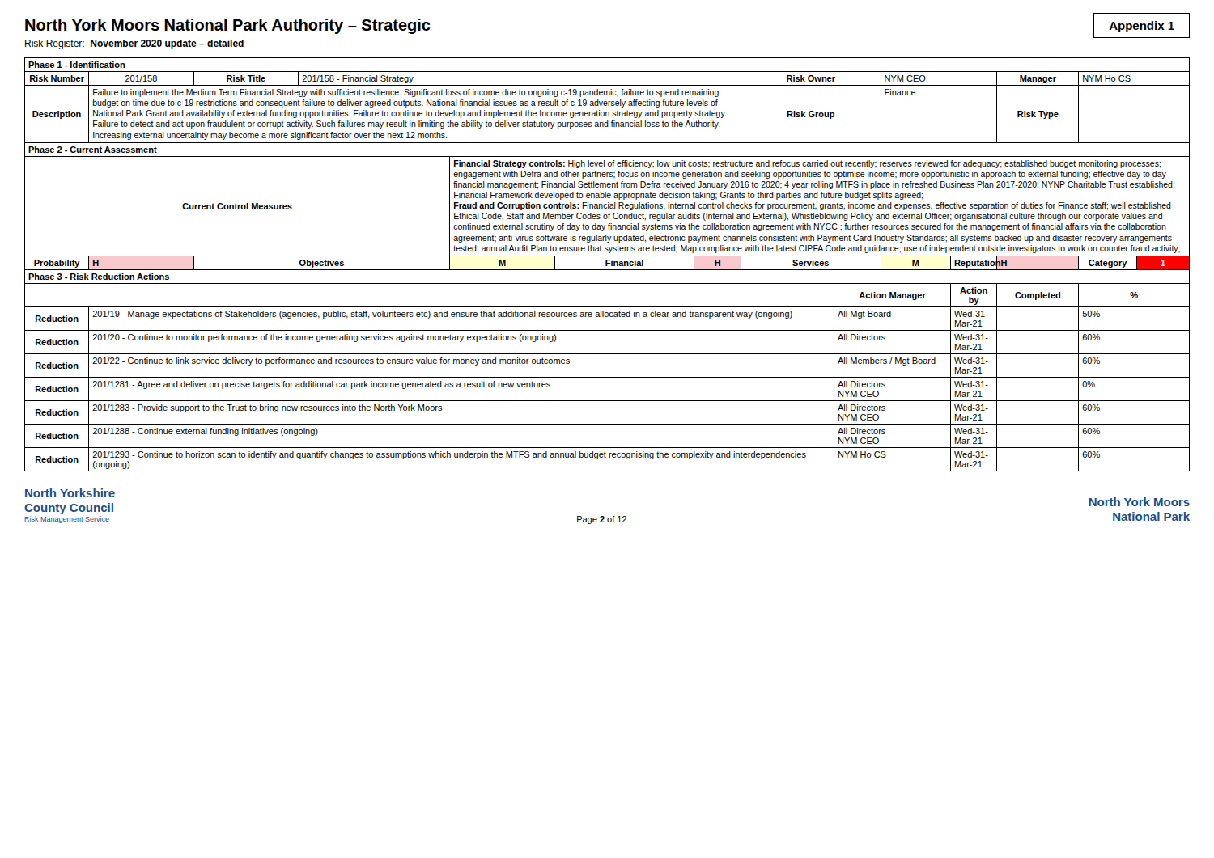Appendix 1
North York Moors National Park Authority – Strategic
Risk Register: November 2020 update – detailed
| Phase 1 - Identification |
| Risk Number | 201/158 | Risk Title | 201/158 - Financial Strategy | Risk Owner | NYM CEO | Manager | NYM Ho CS |
| Description | Failure to implement the Medium Term Financial Strategy with sufficient resilience. Significant loss of income due to ongoing c-19 pandemic, failure to spend remaining budget on time due to c-19 restrictions and consequent failure to deliver agreed outputs. National financial issues as a result of c-19 adversely affecting future levels of National Park Grant and availability of external funding opportunities. Failure to continue to develop and implement the Income generation strategy and property strategy. Failure to detect and act upon fraudulent or corrupt activity. Such failures may result in limiting the ability to deliver statutory purposes and financial loss to the Authority. Increasing external uncertainty may become a more significant factor over the next 12 months. | Risk Group | Finance | Risk Type | |
| Phase 2 - Current Assessment |
| Current Control Measures | Financial Strategy controls: High level of efficiency; low unit costs; restructure and refocus carried out recently; reserves reviewed for adequacy; established budget monitoring processes; engagement with Defra and other partners; focus on income generation and seeking opportunities to optimise income; more opportunistic in approach to external funding; effective day to day financial management; Financial Settlement from Defra received January 2016 to 2020; 4 year rolling MTFS in place in refreshed Business Plan 2017-2020; NYNP Charitable Trust established; Financial Framework developed to enable appropriate decision taking; Grants to third parties and future budget splits agreed; Fraud and Corruption controls: Financial Regulations, internal control checks for procurement, grants, income and expenses, effective separation of duties for Finance staff; well established Ethical Code, Staff and Member Codes of Conduct, regular audits (Internal and External), Whistleblowing Policy and external Officer; organisational culture through our corporate values and continued external scrutiny of day to day financial systems via the collaboration agreement with NYCC ; further resources secured for the management of financial affairs via the collaboration agreement; anti-virus software is regularly updated, electronic payment channels consistent with Payment Card Industry Standards; all systems backed up and disaster recovery arrangements tested; annual Audit Plan to ensure that systems are tested; Map compliance with the latest CIPFA Code and guidance; use of independent outside investigators to work on counter fraud activity; |
| Probability | H | Objectives | M | Financial | H | Services | M | Reputation | H | Category | 1 |
| Phase 3 - Risk Reduction Actions |
| | Action Manager | Action by | Completed | % |
| Reduction | 201/19 - Manage expectations of Stakeholders (agencies, public, staff, volunteers etc) and ensure that additional resources are allocated in a clear and transparent way (ongoing) | All Mgt Board | Wed-31-Mar-21 | | 50% |
| Reduction | 201/20 - Continue to monitor performance of the income generating services against monetary expectations (ongoing) | All Directors | Wed-31-Mar-21 | | 60% |
| Reduction | 201/22 - Continue to link service delivery to performance and resources to ensure value for money and monitor outcomes | All Members / Mgt Board | Wed-31-Mar-21 | | 60% |
| Reduction | 201/1281 - Agree and deliver on precise targets for additional car park income generated as a result of new ventures | All Directors NYM CEO | Wed-31-Mar-21 | | 0% |
| Reduction | 201/1283 - Provide support to the Trust to bring new resources into the North York Moors | All Directors NYM CEO | Wed-31-Mar-21 | | 60% |
| Reduction | 201/1288 - Continue external funding initiatives (ongoing) | All Directors NYM CEO | Wed-31-Mar-21 | | 60% |
| Reduction | 201/1293 - Continue to horizon scan to identify and quantify changes to assumptions which underpin the MTFS and annual budget recognising the complexity and interdependencies (ongoing) | NYM Ho CS | Wed-31-Mar-21 | | 60% |
North Yorkshire
County Council
Risk Management Service
Page 2 of 12
North York Moors
National Park